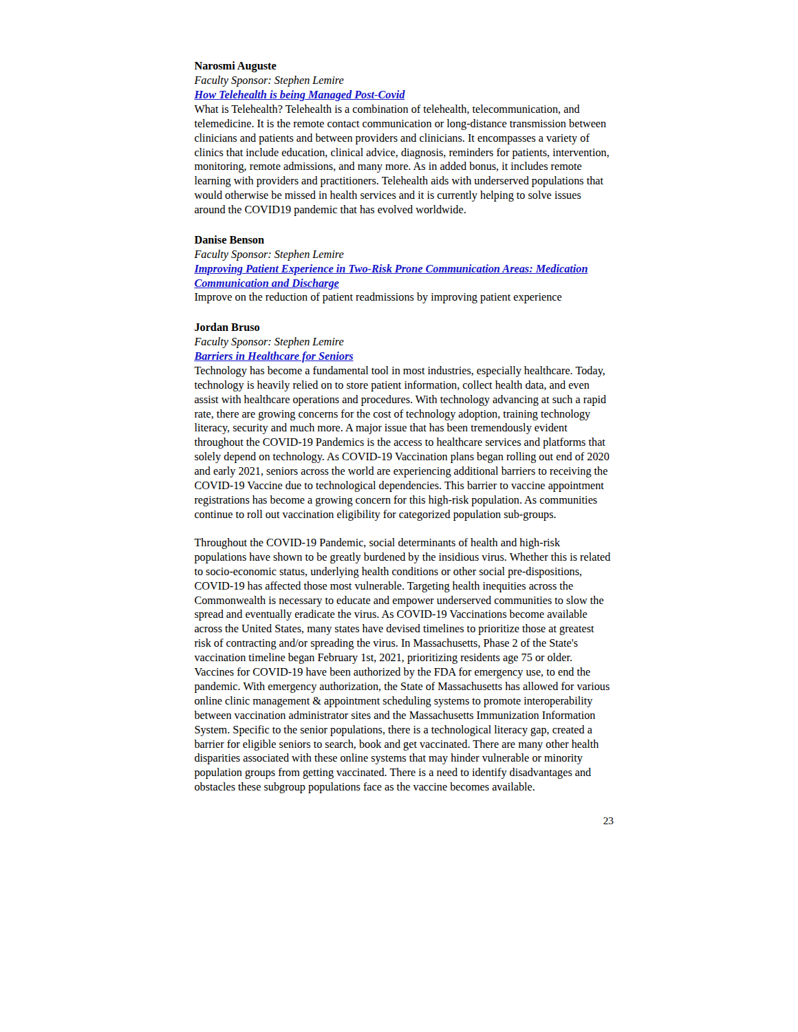Narosmi Auguste
Faculty Sponsor: Stephen Lemire
How Telehealth is being Managed Post-Covid
What is Telehealth? Telehealth is a combination of telehealth, telecommunication, and telemedicine. It is the remote contact communication or long-distance transmission between clinicians and patients and between providers and clinicians. It encompasses a variety of clinics that include education, clinical advice, diagnosis, reminders for patients, intervention, monitoring, remote admissions, and many more. As in added bonus, it includes remote learning with providers and practitioners. Telehealth aids with underserved populations that would otherwise be missed in health services and it is currently helping to solve issues around the COVID19 pandemic that has evolved worldwide.
Danise Benson
Faculty Sponsor: Stephen Lemire
Improving Patient Experience in Two-Risk Prone Communication Areas: Medication Communication and Discharge
Improve on the reduction of patient readmissions by improving patient experience
Jordan Bruso
Faculty Sponsor: Stephen Lemire
Barriers in Healthcare for Seniors
Technology has become a fundamental tool in most industries, especially healthcare. Today, technology is heavily relied on to store patient information, collect health data, and even assist with healthcare operations and procedures. With technology advancing at such a rapid rate, there are growing concerns for the cost of technology adoption, training technology literacy, security and much more. A major issue that has been tremendously evident throughout the COVID-19 Pandemics is the access to healthcare services and platforms that solely depend on technology. As COVID-19 Vaccination plans began rolling out end of 2020 and early 2021, seniors across the world are experiencing additional barriers to receiving the COVID-19 Vaccine due to technological dependencies. This barrier to vaccine appointment registrations has become a growing concern for this high-risk population. As communities continue to roll out vaccination eligibility for categorized population sub-groups.
Throughout the COVID-19 Pandemic, social determinants of health and high-risk populations have shown to be greatly burdened by the insidious virus. Whether this is related to socio-economic status, underlying health conditions or other social pre-dispositions, COVID-19 has affected those most vulnerable. Targeting health inequities across the Commonwealth is necessary to educate and empower underserved communities to slow the spread and eventually eradicate the virus. As COVID-19 Vaccinations become available across the United States, many states have devised timelines to prioritize those at greatest risk of contracting and/or spreading the virus. In Massachusetts, Phase 2 of the State's vaccination timeline began February 1st, 2021, prioritizing residents age 75 or older. Vaccines for COVID-19 have been authorized by the FDA for emergency use, to end the pandemic. With emergency authorization, the State of Massachusetts has allowed for various online clinic management & appointment scheduling systems to promote interoperability between vaccination administrator sites and the Massachusetts Immunization Information System. Specific to the senior populations, there is a technological literacy gap, created a barrier for eligible seniors to search, book and get vaccinated. There are many other health disparities associated with these online systems that may hinder vulnerable or minority population groups from getting vaccinated. There is a need to identify disadvantages and obstacles these subgroup populations face as the vaccine becomes available.
23